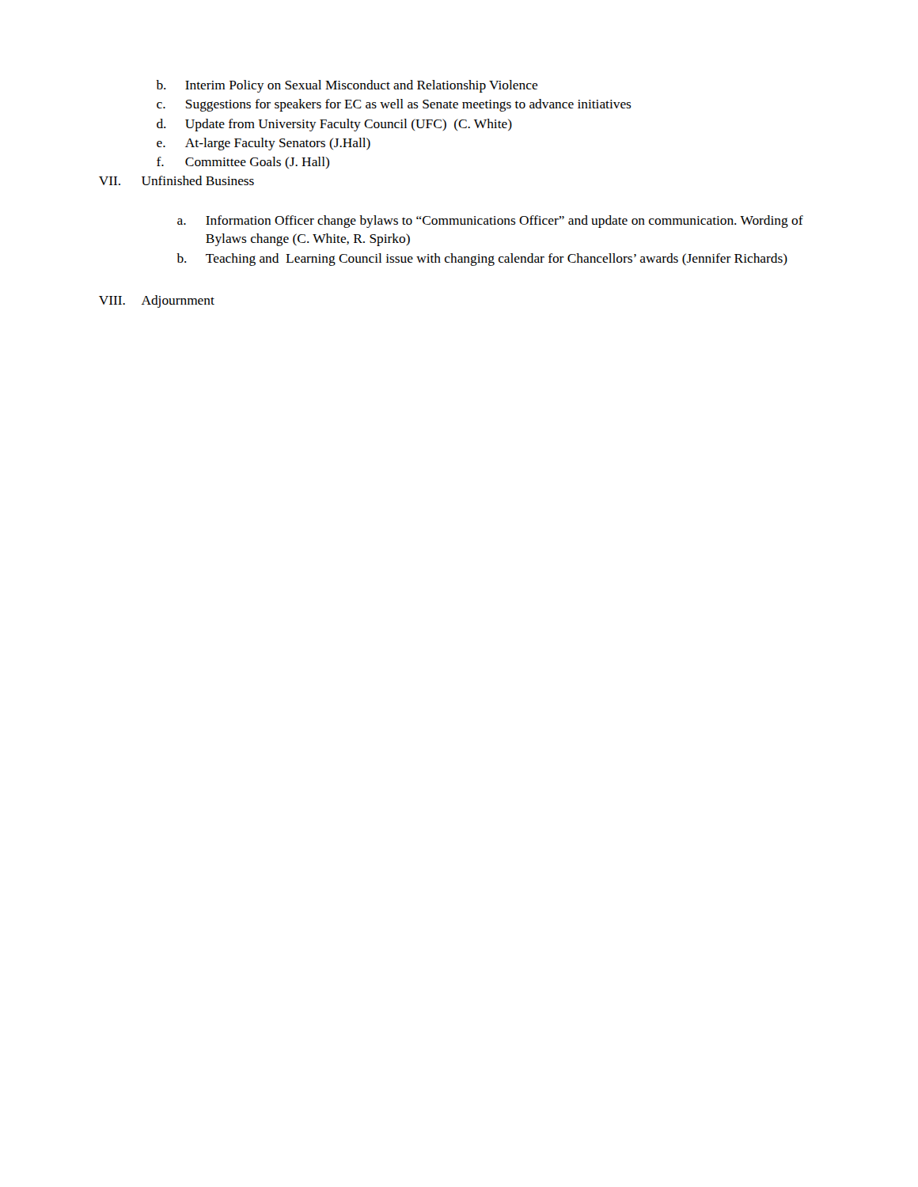b. Interim Policy on Sexual Misconduct and Relationship Violence
c. Suggestions for speakers for EC as well as Senate meetings to advance initiatives
d. Update from University Faculty Council (UFC) (C. White)
e. At-large Faculty Senators (J.Hall)
f. Committee Goals (J. Hall)
VII.
Unfinished Business
a. Information Officer change bylaws to “Communications Officer” and update on communication. Wording of Bylaws change (C. White, R. Spirko)
b. Teaching and Learning Council issue with changing calendar for Chancellors’ awards (Jennifer Richards)
VIII.
Adjournment